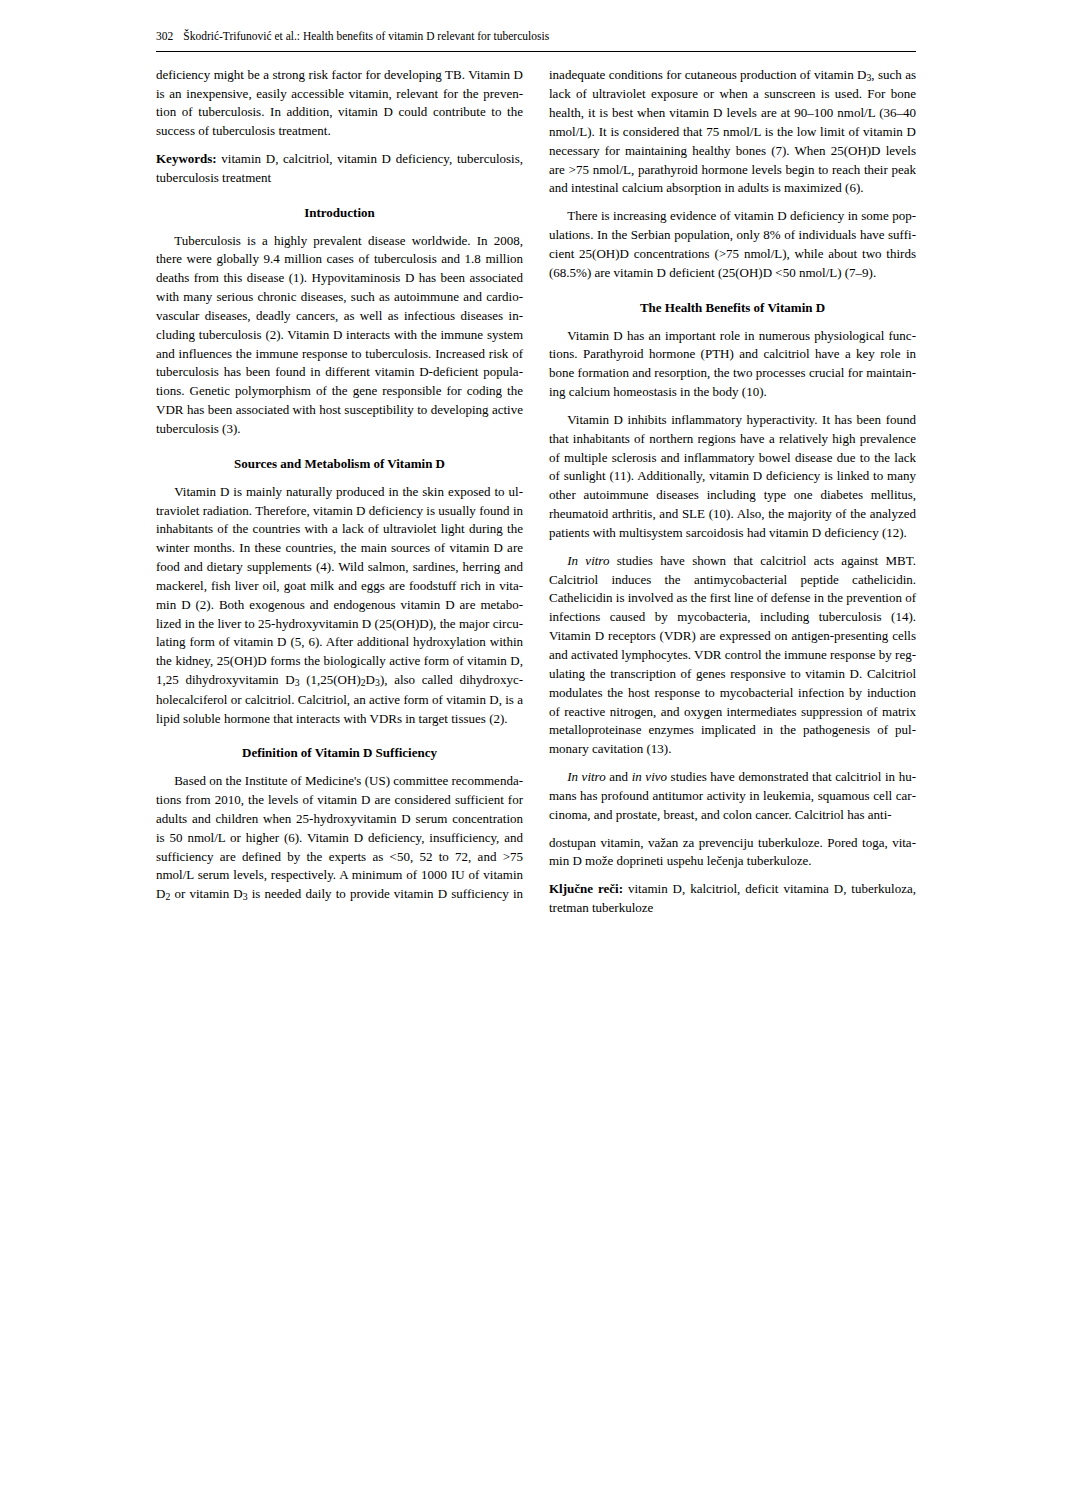302 Škodrić-Trifunović et al.: Health benefits of vitamin D relevant for tuberculosis
deficiency might be a strong risk factor for developing TB. Vitamin D is an inexpensive, easily accessible vitamin, relevant for the prevention of tuberculosis. In addition, vitamin D could contribute to the success of tuberculosis treatment.
Keywords: vitamin D, calcitriol, vitamin D deficiency, tuberculosis, tuberculosis treatment
Introduction
Tuberculosis is a highly prevalent disease worldwide. In 2008, there were globally 9.4 million cases of tuberculosis and 1.8 million deaths from this disease (1). Hypovitaminosis D has been associated with many serious chronic diseases, such as autoimmune and cardiovascular diseases, deadly cancers, as well as infectious diseases including tuberculosis (2). Vitamin D interacts with the immune system and influences the immune response to tuberculosis. Increased risk of tuberculosis has been found in different vitamin D-deficient populations. Genetic polymorphism of the gene responsible for coding the VDR has been associated with host susceptibility to developing active tuberculosis (3).
Sources and Metabolism of Vitamin D
Vitamin D is mainly naturally produced in the skin exposed to ultraviolet radiation. Therefore, vitamin D deficiency is usually found in inhabitants of the countries with a lack of ultraviolet light during the winter months. In these countries, the main sources of vitamin D are food and dietary supplements (4). Wild salmon, sardines, herring and mackerel, fish liver oil, goat milk and eggs are foodstuff rich in vitamin D (2). Both exogenous and endogenous vitamin D are metabolized in the liver to 25-hydroxyvitamin D (25(OH)D), the major circulating form of vitamin D (5, 6). After additional hydroxylation within the kidney, 25(OH)D forms the biologically active form of vitamin D, 1,25 dihydroxyvitamin D3 (1,25(OH)2D3), also called dihydroxycholecalciferol or calcitriol. Calcitriol, an active form of vitamin D, is a lipid soluble hormone that interacts with VDRs in target tissues (2).
Definition of Vitamin D Sufficiency
Based on the Institute of Medicine's (US) committee recommendations from 2010, the levels of vitamin D are considered sufficient for adults and children when 25-hydroxyvitamin D serum concentration is 50 nmol/L or higher (6). Vitamin D deficiency, insufficiency, and sufficiency are defined by the experts as <50, 52 to 72, and >75 nmol/L serum levels, respectively. A minimum of 1000 IU of vitamin D2 or vitamin D3 is needed daily to provide vitamin D sufficiency in inadequate conditions for cutaneous production of vitamin D3, such as lack of ultraviolet exposure or when a sunscreen is used. For bone health, it is best when vitamin D levels are at 90–100 nmol/L (36–40 nmol/L). It is considered that 75 nmol/L is the low limit of vitamin D necessary for maintaining healthy bones (7). When 25(OH)D levels are >75 nmol/L, parathyroid hormone levels begin to reach their peak and intestinal calcium absorption in adults is maximized (6).
There is increasing evidence of vitamin D deficiency in some populations. In the Serbian population, only 8% of individuals have sufficient 25(OH)D concentrations (>75 nmol/L), while about two thirds (68.5%) are vitamin D deficient (25(OH)D <50 nmol/L) (7–9).
The Health Benefits of Vitamin D
Vitamin D has an important role in numerous physiological functions. Parathyroid hormone (PTH) and calcitriol have a key role in bone formation and resorption, the two processes crucial for maintaining calcium homeostasis in the body (10).
Vitamin D inhibits inflammatory hyperactivity. It has been found that inhabitants of northern regions have a relatively high prevalence of multiple sclerosis and inflammatory bowel disease due to the lack of sunlight (11). Additionally, vitamin D deficiency is linked to many other autoimmune diseases including type one diabetes mellitus, rheumatoid arthritis, and SLE (10). Also, the majority of the analyzed patients with multisystem sarcoidosis had vitamin D deficiency (12).
In vitro studies have shown that calcitriol acts against MBT. Calcitriol induces the antimycobacterial peptide cathelicidin. Cathelicidin is involved as the first line of defense in the prevention of infections caused by mycobacteria, including tuberculosis (14). Vitamin D receptors (VDR) are expressed on antigen-presenting cells and activated lymphocytes. VDR control the immune response by regulating the transcription of genes responsive to vitamin D. Calcitriol modulates the host response to mycobacterial infection by induction of reactive nitrogen, and oxygen intermediates suppression of matrix metalloproteinase enzymes implicated in the pathogenesis of pulmonary cavitation (13).
In vitro and in vivo studies have demonstrated that calcitriol in humans has profound antitumor activity in leukemia, squamous cell carcinoma, and prostate, breast, and colon cancer. Calcitriol has anti-
dostupan vitamin, važan za prevenciju tuberkuloze. Pored toga, vitamin D može doprineti uspehu lečenja tuberkuloze.
Ključne reči: vitamin D, kalcitriol, deficit vitamina D, tuberkuloza, tretman tuberkuloze